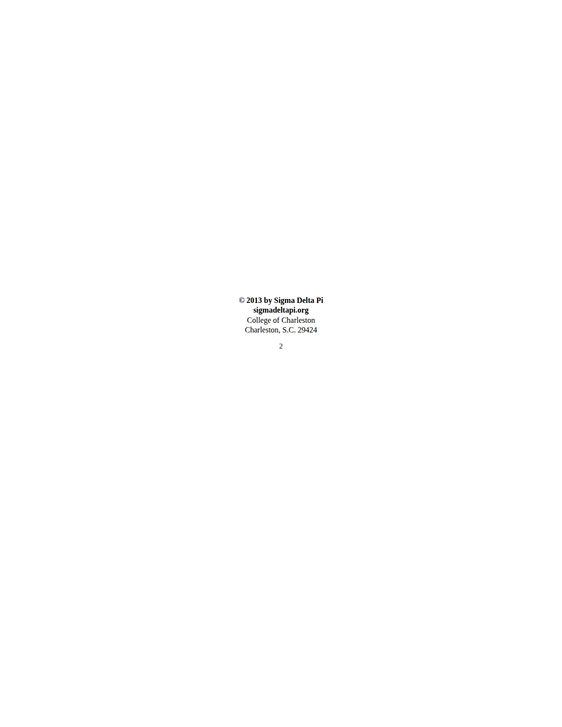© 2013 by Sigma Delta Pi
sigmadeltapi.org
College of Charleston
Charleston, S.C. 29424
2